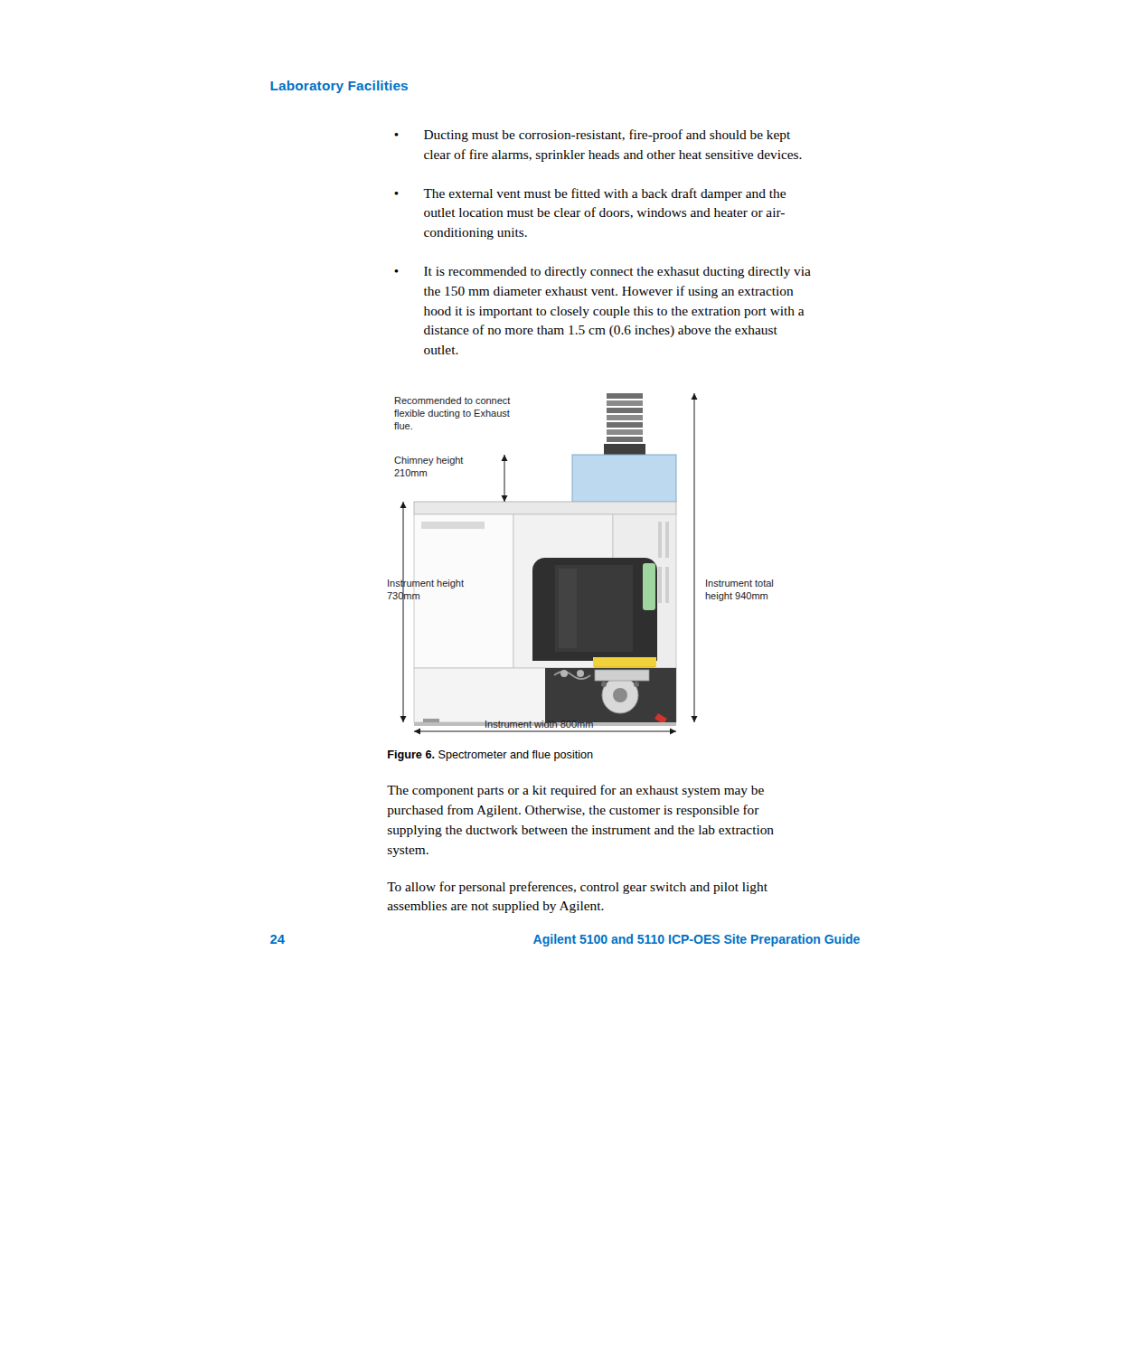Laboratory Facilities
Ducting must be corrosion-resistant, fire-proof and should be kept clear of fire alarms, sprinkler heads and other heat sensitive devices.
The external vent must be fitted with a back draft damper and the outlet location must be clear of doors, windows and heater or air-conditioning units.
It is recommended to directly connect the exhasut ducting directly via the 150 mm diameter exhaust vent. However if using an extraction hood it is important to closely couple this to the extration port with a distance of no more tham 1.5 cm (0.6 inches) above the exhaust outlet.
Recommended to connect flexible ducting to Exhaust flue. Chimney height 210mm Instrument height 730mm Instrument total height 940mm Instrument width 800mm
Figure 6. Spectrometer and flue position
The component parts or a kit required for an exhaust system may be purchased from Agilent. Otherwise, the customer is responsible for supplying the ductwork between the instrument and the lab extraction system.
To allow for personal preferences, control gear switch and pilot light assemblies are not supplied by Agilent.
24
Agilent 5100 and 5110 ICP-OES Site Preparation Guide